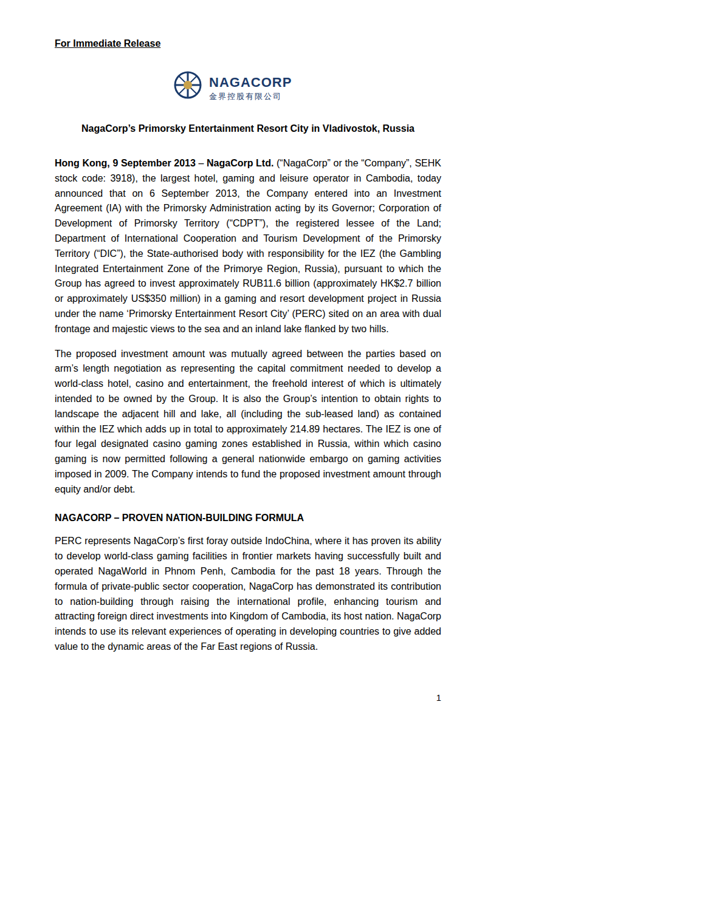For Immediate Release
NAGACORP 金界控股有限公司
NagaCorp’s Primorsky Entertainment Resort City in Vladivostok, Russia
Hong Kong, 9 September 2013 – NagaCorp Ltd. (“NagaCorp” or the “Company”, SEHK stock code: 3918), the largest hotel, gaming and leisure operator in Cambodia, today announced that on 6 September 2013, the Company entered into an Investment Agreement (IA) with the Primorsky Administration acting by its Governor; Corporation of Development of Primorsky Territory (“CDPT”), the registered lessee of the Land; Department of International Cooperation and Tourism Development of the Primorsky Territory (“DIC”), the State-authorised body with responsibility for the IEZ (the Gambling Integrated Entertainment Zone of the Primorye Region, Russia), pursuant to which the Group has agreed to invest approximately RUB11.6 billion (approximately HK$2.7 billion or approximately US$350 million) in a gaming and resort development project in Russia under the name ‘Primorsky Entertainment Resort City’ (PERC) sited on an area with dual frontage and majestic views to the sea and an inland lake flanked by two hills.
The proposed investment amount was mutually agreed between the parties based on arm’s length negotiation as representing the capital commitment needed to develop a world-class hotel, casino and entertainment, the freehold interest of which is ultimately intended to be owned by the Group. It is also the Group’s intention to obtain rights to landscape the adjacent hill and lake, all (including the sub-leased land) as contained within the IEZ which adds up in total to approximately 214.89 hectares. The IEZ is one of four legal designated casino gaming zones established in Russia, within which casino gaming is now permitted following a general nationwide embargo on gaming activities imposed in 2009. The Company intends to fund the proposed investment amount through equity and/or debt.
NagaCorp – Proven Nation-Building Formula
PERC represents NagaCorp’s first foray outside IndoChina, where it has proven its ability to develop world-class gaming facilities in frontier markets having successfully built and operated NagaWorld in Phnom Penh, Cambodia for the past 18 years. Through the formula of private-public sector cooperation, NagaCorp has demonstrated its contribution to nation-building through raising the international profile, enhancing tourism and attracting foreign direct investments into Kingdom of Cambodia, its host nation. NagaCorp intends to use its relevant experiences of operating in developing countries to give added value to the dynamic areas of the Far East regions of Russia.
1